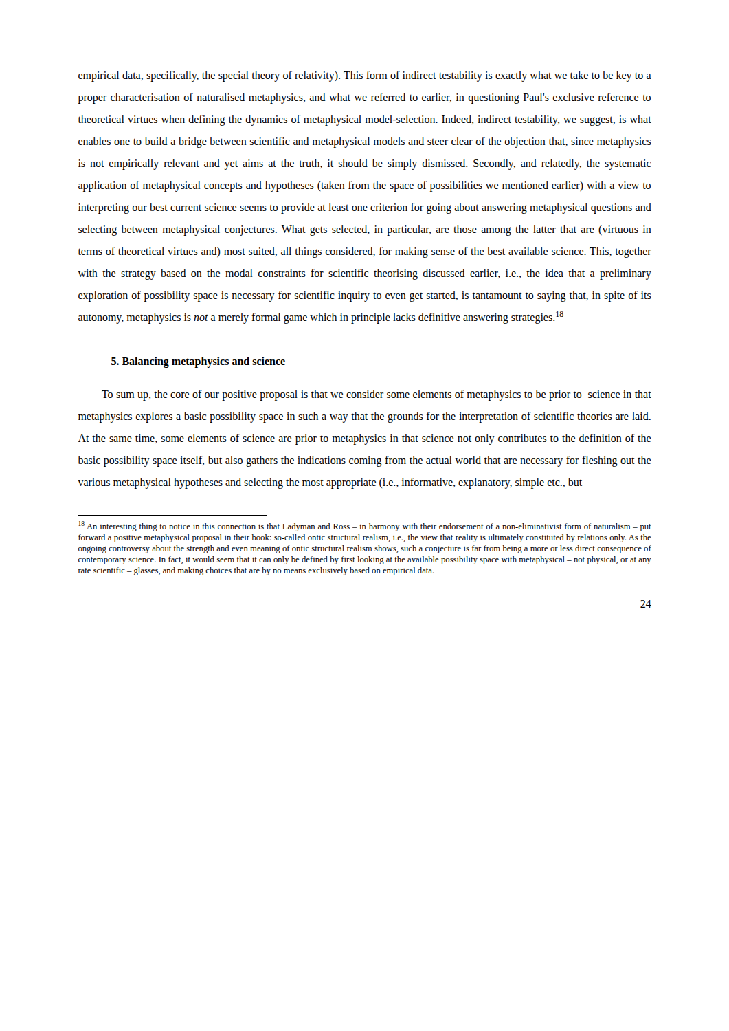empirical data, specifically, the special theory of relativity). This form of indirect testability is exactly what we take to be key to a proper characterisation of naturalised metaphysics, and what we referred to earlier, in questioning Paul's exclusive reference to theoretical virtues when defining the dynamics of metaphysical model-selection. Indeed, indirect testability, we suggest, is what enables one to build a bridge between scientific and metaphysical models and steer clear of the objection that, since metaphysics is not empirically relevant and yet aims at the truth, it should be simply dismissed. Secondly, and relatedly, the systematic application of metaphysical concepts and hypotheses (taken from the space of possibilities we mentioned earlier) with a view to interpreting our best current science seems to provide at least one criterion for going about answering metaphysical questions and selecting between metaphysical conjectures. What gets selected, in particular, are those among the latter that are (virtuous in terms of theoretical virtues and) most suited, all things considered, for making sense of the best available science. This, together with the strategy based on the modal constraints for scientific theorising discussed earlier, i.e., the idea that a preliminary exploration of possibility space is necessary for scientific inquiry to even get started, is tantamount to saying that, in spite of its autonomy, metaphysics is not a merely formal game which in principle lacks definitive answering strategies.18
5. Balancing metaphysics and science
To sum up, the core of our positive proposal is that we consider some elements of metaphysics to be prior to science in that metaphysics explores a basic possibility space in such a way that the grounds for the interpretation of scientific theories are laid. At the same time, some elements of science are prior to metaphysics in that science not only contributes to the definition of the basic possibility space itself, but also gathers the indications coming from the actual world that are necessary for fleshing out the various metaphysical hypotheses and selecting the most appropriate (i.e., informative, explanatory, simple etc., but
18 An interesting thing to notice in this connection is that Ladyman and Ross – in harmony with their endorsement of a non-eliminativist form of naturalism – put forward a positive metaphysical proposal in their book: so-called ontic structural realism, i.e., the view that reality is ultimately constituted by relations only. As the ongoing controversy about the strength and even meaning of ontic structural realism shows, such a conjecture is far from being a more or less direct consequence of contemporary science. In fact, it would seem that it can only be defined by first looking at the available possibility space with metaphysical – not physical, or at any rate scientific – glasses, and making choices that are by no means exclusively based on empirical data.
24